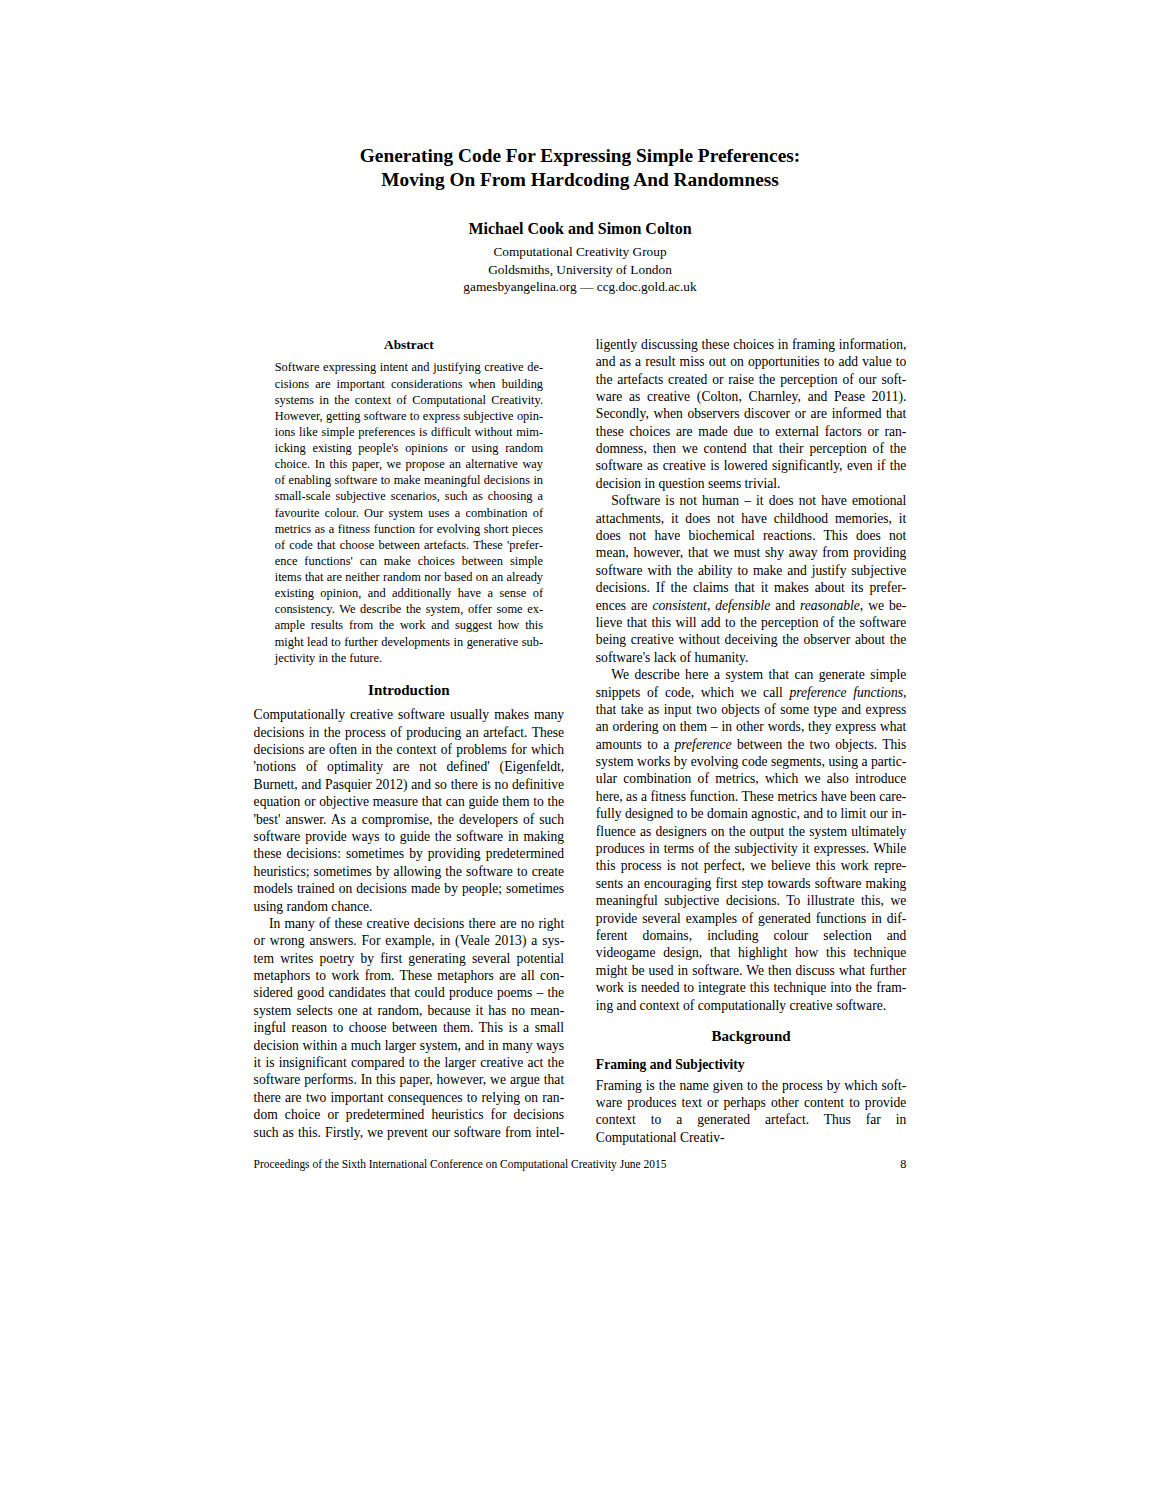Generating Code For Expressing Simple Preferences:
Moving On From Hardcoding And Randomness
Michael Cook and Simon Colton
Computational Creativity Group
Goldsmiths, University of London
gamesbyangelina.org — ccg.doc.gold.ac.uk
Abstract
Software expressing intent and justifying creative decisions are important considerations when building systems in the context of Computational Creativity. However, getting software to express subjective opinions like simple preferences is difficult without mimicking existing people's opinions or using random choice. In this paper, we propose an alternative way of enabling software to make meaningful decisions in small-scale subjective scenarios, such as choosing a favourite colour. Our system uses a combination of metrics as a fitness function for evolving short pieces of code that choose between artefacts. These 'preference functions' can make choices between simple items that are neither random nor based on an already existing opinion, and additionally have a sense of consistency. We describe the system, offer some example results from the work and suggest how this might lead to further developments in generative subjectivity in the future.
Introduction
Computationally creative software usually makes many decisions in the process of producing an artefact. These decisions are often in the context of problems for which 'notions of optimality are not defined' (Eigenfeldt, Burnett, and Pasquier 2012) and so there is no definitive equation or objective measure that can guide them to the 'best' answer. As a compromise, the developers of such software provide ways to guide the software in making these decisions: sometimes by providing predetermined heuristics; sometimes by allowing the software to create models trained on decisions made by people; sometimes using random chance.
In many of these creative decisions there are no right or wrong answers. For example, in (Veale 2013) a system writes poetry by first generating several potential metaphors to work from. These metaphors are all considered good candidates that could produce poems – the system selects one at random, because it has no meaningful reason to choose between them. This is a small decision within a much larger system, and in many ways it is insignificant compared to the larger creative act the software performs. In this paper, however, we argue that there are two important consequences to relying on random choice or predetermined heuristics for decisions such as this. Firstly, we prevent our software from intelligently discussing these choices in framing information, and as a result miss out on opportunities to add value to the artefacts created or raise the perception of our software as creative (Colton, Charnley, and Pease 2011). Secondly, when observers discover or are informed that these choices are made due to external factors or randomness, then we contend that their perception of the software as creative is lowered significantly, even if the decision in question seems trivial.
Software is not human – it does not have emotional attachments, it does not have childhood memories, it does not have biochemical reactions. This does not mean, however, that we must shy away from providing software with the ability to make and justify subjective decisions. If the claims that it makes about its preferences are consistent, defensible and reasonable, we believe that this will add to the perception of the software being creative without deceiving the observer about the software's lack of humanity.
We describe here a system that can generate simple snippets of code, which we call preference functions, that take as input two objects of some type and express an ordering on them – in other words, they express what amounts to a preference between the two objects. This system works by evolving code segments, using a particular combination of metrics, which we also introduce here, as a fitness function. These metrics have been carefully designed to be domain agnostic, and to limit our influence as designers on the output the system ultimately produces in terms of the subjectivity it expresses. While this process is not perfect, we believe this work represents an encouraging first step towards software making meaningful subjective decisions. To illustrate this, we provide several examples of generated functions in different domains, including colour selection and videogame design, that highlight how this technique might be used in software. We then discuss what further work is needed to integrate this technique into the framing and context of computationally creative software.
Background
Framing and Subjectivity
Framing is the name given to the process by which software produces text or perhaps other content to provide context to a generated artefact. Thus far in Computational Creativ-
Proceedings of the Sixth International Conference on Computational Creativity June 2015 8